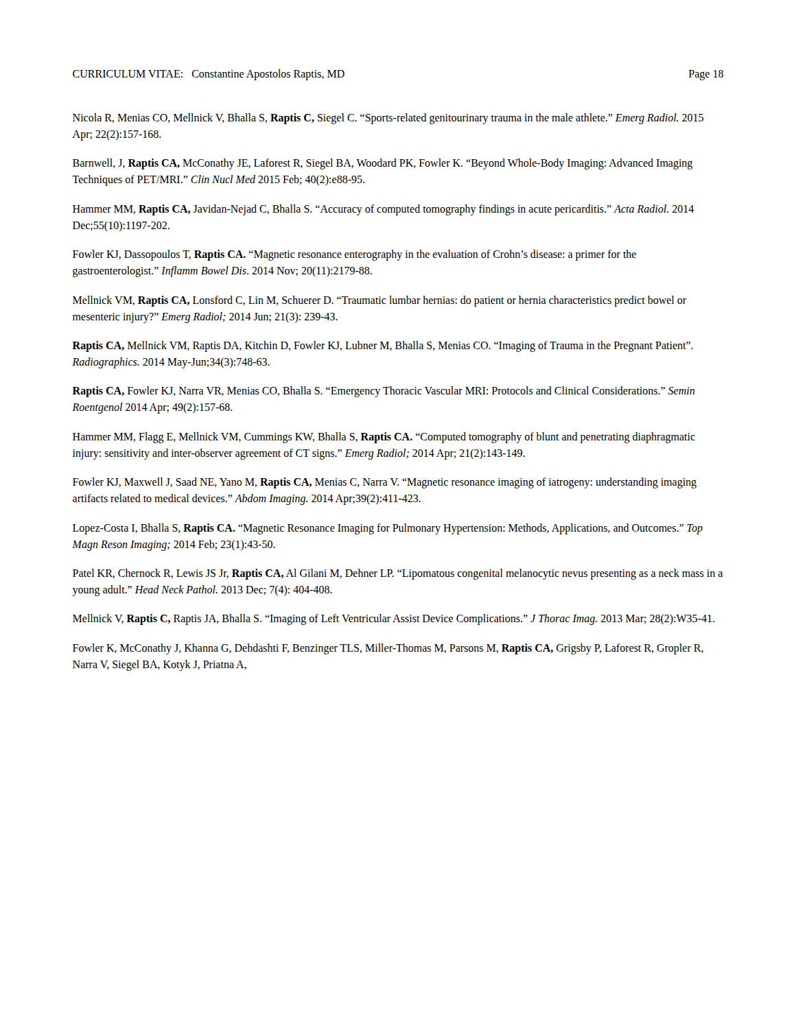CURRICULUM VITAE: Constantine Apostolos Raptis, MD Page 18
Nicola R, Menias CO, Mellnick V, Bhalla S, Raptis C, Siegel C. “Sports-related genitourinary trauma in the male athlete.” Emerg Radiol. 2015 Apr; 22(2):157-168.
Barnwell, J, Raptis CA, McConathy JE, Laforest R, Siegel BA, Woodard PK, Fowler K. “Beyond Whole-Body Imaging: Advanced Imaging Techniques of PET/MRI.” Clin Nucl Med 2015 Feb; 40(2):e88-95.
Hammer MM, Raptis CA, Javidan-Nejad C, Bhalla S. “Accuracy of computed tomography findings in acute pericarditis.” Acta Radiol. 2014 Dec;55(10):1197-202.
Fowler KJ, Dassopoulos T, Raptis CA. “Magnetic resonance enterography in the evaluation of Crohn’s disease: a primer for the gastroenterologist.” Inflamm Bowel Dis. 2014 Nov; 20(11):2179-88.
Mellnick VM, Raptis CA, Lonsford C, Lin M, Schuerer D. “Traumatic lumbar hernias: do patient or hernia characteristics predict bowel or mesenteric injury?” Emerg Radiol; 2014 Jun; 21(3): 239-43.
Raptis CA, Mellnick VM, Raptis DA, Kitchin D, Fowler KJ, Lubner M, Bhalla S, Menias CO. “Imaging of Trauma in the Pregnant Patient”. Radiographics. 2014 May-Jun;34(3):748-63.
Raptis CA, Fowler KJ, Narra VR, Menias CO, Bhalla S. “Emergency Thoracic Vascular MRI: Protocols and Clinical Considerations.” Semin Roentgenol 2014 Apr; 49(2):157-68.
Hammer MM, Flagg E, Mellnick VM, Cummings KW, Bhalla S, Raptis CA. “Computed tomography of blunt and penetrating diaphragmatic injury: sensitivity and inter-observer agreement of CT signs.” Emerg Radiol; 2014 Apr; 21(2):143-149.
Fowler KJ, Maxwell J, Saad NE, Yano M, Raptis CA, Menias C, Narra V. “Magnetic resonance imaging of iatrogeny: understanding imaging artifacts related to medical devices.” Abdom Imaging. 2014 Apr;39(2):411-423.
Lopez-Costa I, Bhalla S, Raptis CA. “Magnetic Resonance Imaging for Pulmonary Hypertension: Methods, Applications, and Outcomes.” Top Magn Reson Imaging; 2014 Feb; 23(1):43-50.
Patel KR, Chernock R, Lewis JS Jr, Raptis CA, Al Gilani M, Dehner LP. “Lipomatous congenital melanocytic nevus presenting as a neck mass in a young adult.” Head Neck Pathol. 2013 Dec; 7(4): 404-408.
Mellnick V, Raptis C, Raptis JA, Bhalla S. “Imaging of Left Ventricular Assist Device Complications.” J Thorac Imag. 2013 Mar; 28(2):W35-41.
Fowler K, McConathy J, Khanna G, Dehdashti F, Benzinger TLS, Miller-Thomas M, Parsons M, Raptis CA, Grigsby P, Laforest R, Gropler R, Narra V, Siegel BA, Kotyk J, Priatna A,